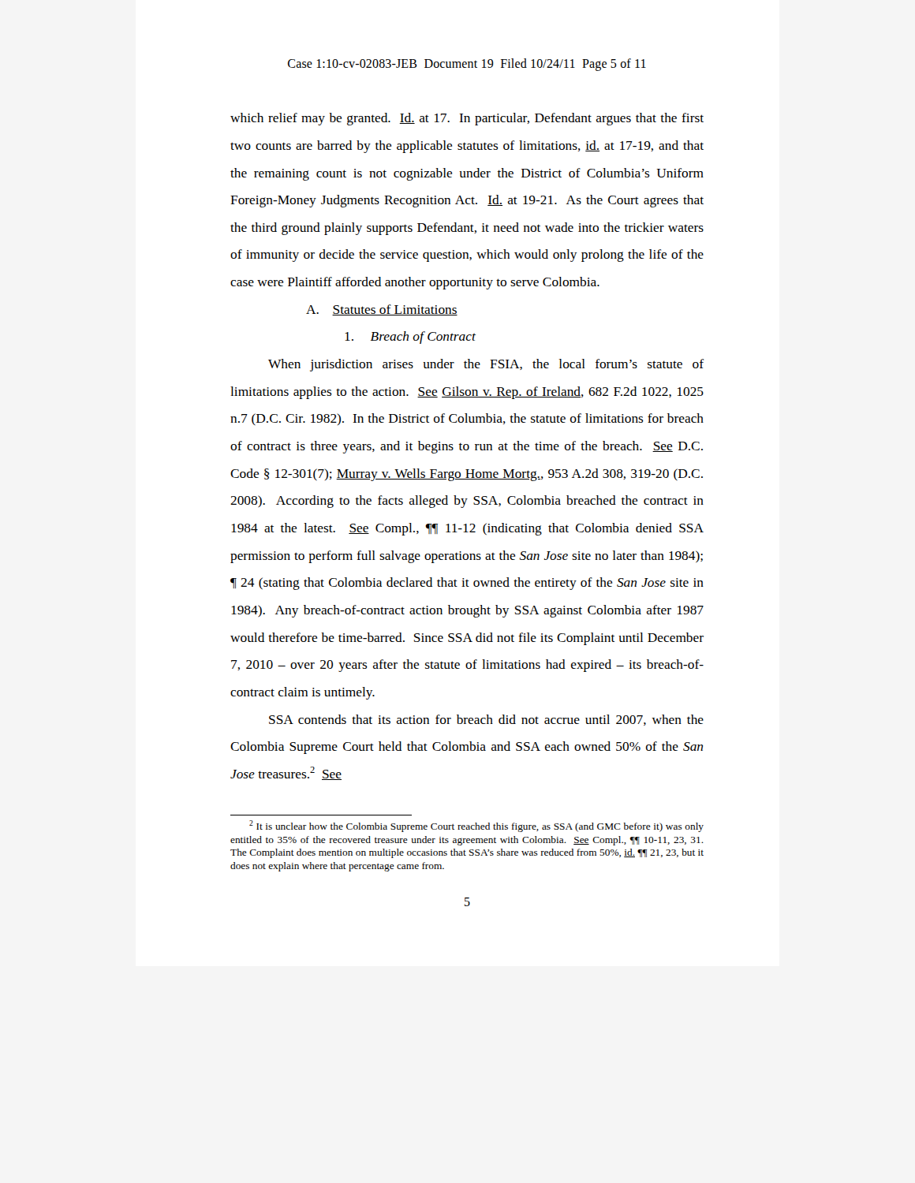Case 1:10-cv-02083-JEB Document 19 Filed 10/24/11 Page 5 of 11
which relief may be granted. Id. at 17. In particular, Defendant argues that the first two counts are barred by the applicable statutes of limitations, id. at 17-19, and that the remaining count is not cognizable under the District of Columbia’s Uniform Foreign-Money Judgments Recognition Act. Id. at 19-21. As the Court agrees that the third ground plainly supports Defendant, it need not wade into the trickier waters of immunity or decide the service question, which would only prolong the life of the case were Plaintiff afforded another opportunity to serve Colombia.
A. Statutes of Limitations
1. Breach of Contract
When jurisdiction arises under the FSIA, the local forum’s statute of limitations applies to the action. See Gilson v. Rep. of Ireland, 682 F.2d 1022, 1025 n.7 (D.C. Cir. 1982). In the District of Columbia, the statute of limitations for breach of contract is three years, and it begins to run at the time of the breach. See D.C. Code § 12-301(7); Murray v. Wells Fargo Home Mortg., 953 A.2d 308, 319-20 (D.C. 2008). According to the facts alleged by SSA, Colombia breached the contract in 1984 at the latest. See Compl., ¶¶ 11-12 (indicating that Colombia denied SSA permission to perform full salvage operations at the San Jose site no later than 1984); ¶ 24 (stating that Colombia declared that it owned the entirety of the San Jose site in 1984). Any breach-of-contract action brought by SSA against Colombia after 1987 would therefore be time-barred. Since SSA did not file its Complaint until December 7, 2010 – over 20 years after the statute of limitations had expired – its breach-of-contract claim is untimely.
SSA contends that its action for breach did not accrue until 2007, when the Colombia Supreme Court held that Colombia and SSA each owned 50% of the San Jose treasures.2 See
2 It is unclear how the Colombia Supreme Court reached this figure, as SSA (and GMC before it) was only entitled to 35% of the recovered treasure under its agreement with Colombia. See Compl., ¶¶ 10-11, 23, 31. The Complaint does mention on multiple occasions that SSA’s share was reduced from 50%, id. ¶¶ 21, 23, but it does not explain where that percentage came from.
5